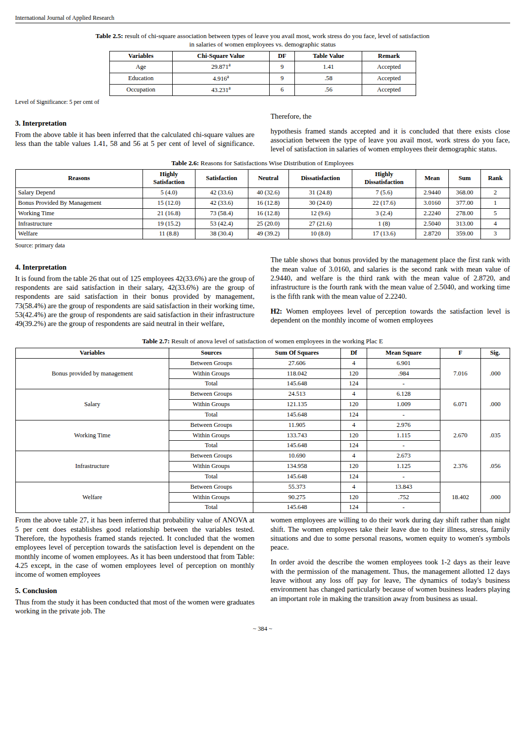International Journal of Applied Research
Table 2.5: result of chi-square association between types of leave you avail most, work stress do you face, level of satisfaction
in salaries of women employees vs. demographic status
| Variables | Chi-Square Value | DF | Table Value | Remark |
| --- | --- | --- | --- | --- |
| Age | 29.871 a | 9 | 1.41 | Accepted |
| Education | 4.916 a | 9 | .58 | Accepted |
| Occupation | 43.231 a | 6 | .56 | Accepted |
Level of Significance: 5 per cent of
3. Interpretation
From the above table it has been inferred that the calculated chi-square values are less than the table values 1.41, 58 and 56 at 5 per cent of level of significance. Therefore, the
hypothesis framed stands accepted and it is concluded that there exists close association between the type of leave you avail most, work stress do you face, level of satisfaction in salaries of women employees their demographic status.
Table 2.6: Reasons for Satisfactions Wise Distribution of Employees
| Reasons | Highly Satisfaction | Satisfaction | Neutral | Dissatisfaction | Highly Dissatisfaction | Mean | Sum | Rank |
| --- | --- | --- | --- | --- | --- | --- | --- | --- |
| Salary Depend | 5 (4.0) | 42 (33.6) | 40 (32.6) | 31 (24.8) | 7 (5.6) | 2.9440 | 368.00 | 2 |
| Bonus Provided By Management | 15 (12.0) | 42 (33.6) | 16 (12.8) | 30 (24.0) | 22 (17.6) | 3.0160 | 377.00 | 1 |
| Working Time | 21 (16.8) | 73 (58.4) | 16 (12.8) | 12 (9.6) | 3 (2.4) | 2.2240 | 278.00 | 5 |
| Infrastructure | 19 (15.2) | 53 (42.4) | 25 (20.0) | 27 (21.6) | 1 (8) | 2.5040 | 313.00 | 4 |
| Welfare | 11 (8.8) | 38 (30.4) | 49 (39.2) | 10 (8.0) | 17 (13.6) | 2.8720 | 359.00 | 3 |
Source: primary data
4. Interpretation
It is found from the table 26 that out of 125 employees 42(33.6%) are the group of respondents are said satisfaction in their salary, 42(33.6%) are the group of respondents are said satisfaction in their bonus provided by management, 73(58.4%) are the group of respondents are said satisfaction in their working time, 53(42.4%) are the group of respondents are said satisfaction in their infrastructure 49(39.2%) are the group of respondents are said neutral in their welfare,
The table shows that bonus provided by the management place the first rank with the mean value of 3.0160, and salaries is the second rank with mean value of 2.9440, and welfare is the third rank with the mean value of 2.8720, and infrastructure is the fourth rank with the mean value of 2.5040, and working time is the fifth rank with the mean value of 2.2240.
H2: Women employees level of perception towards the satisfaction level is dependent on the monthly income of women employees
Table 2.7: Result of anova level of satisfaction of women employees in the working Plac E
| Variables | Sources | Sum Of Squares | Df | Mean Square | F | Sig. |
| --- | --- | --- | --- | --- | --- | --- |
| Bonus provided by management | Between Groups | 27.606 | 4 | 6.901 | 7.016 | .000 |
| Within Groups | 118.042 | 120 | .984 |
| Total | 145.648 | 124 | - |
| Salary | Between Groups | 24.513 | 4 | 6.128 | 6.071 | .000 |
| Within Groups | 121.135 | 120 | 1.009 |
| Total | 145.648 | 124 | - |
| Working Time | Between Groups | 11.905 | 4 | 2.976 | 2.670 | .035 |
| Within Groups | 133.743 | 120 | 1.115 |
| Total | 145.648 | 124 | - |
| Infrastructure | Between Groups | 10.690 | 4 | 2.673 | 2.376 | .056 |
| Within Groups | 134.958 | 120 | 1.125 |
| Total | 145.648 | 124 | - |
| Welfare | Between Groups | 55.373 | 4 | 13.843 | 18.402 | .000 |
| Within Groups | 90.275 | 120 | .752 |
| Total | 145.648 | 124 | - |
From the above table 27, it has been inferred that probability value of ANOVA at 5 per cent does establishes good relationship between the variables tested. Therefore, the hypothesis framed stands rejected. It concluded that the women employees level of perception towards the satisfaction level is dependent on the monthly income of women employees. As it has been understood that from Table: 4.25 except, in the case of women employees level of perception on monthly income of women employees
5. Conclusion
Thus from the study it has been conducted that most of the women were graduates working in the private job. The
women employees are willing to do their work during day shift rather than night shift. The women employees take their leave due to their illness, stress, family situations and due to some personal reasons, women equity to women's symbols peace.
In order avoid the describe the women employees took 1-2 days as their leave with the permission of the management. Thus, the management allotted 12 days leave without any loss off pay for leave, The dynamics of today's business environment has changed particularly because of women business leaders playing an important role in making the transition away from business as usual.
~ 384 ~